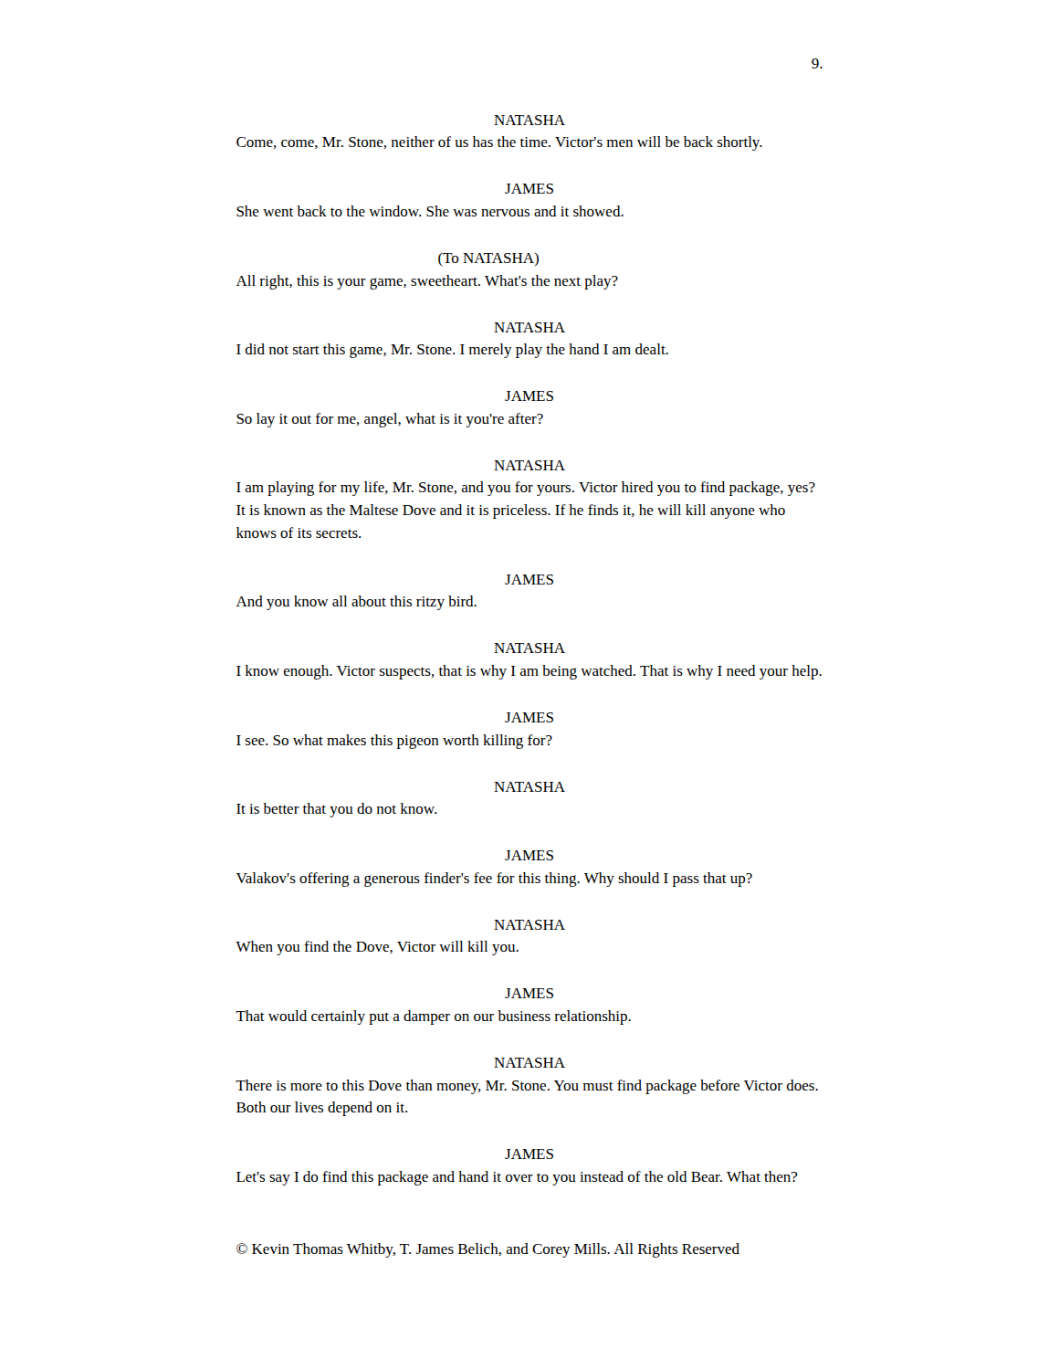9.
NATASHA
Come, come, Mr. Stone, neither of us has the time. Victor's men will be back shortly.
JAMES
She went back to the window. She was nervous and it showed.
(To NATASHA)
All right, this is your game, sweetheart. What's the next play?
NATASHA
I did not start this game, Mr. Stone. I merely play the hand I am dealt.
JAMES
So lay it out for me, angel, what is it you're after?
NATASHA
I am playing for my life, Mr. Stone, and you for yours. Victor hired you to find package, yes? It is known as the Maltese Dove and it is priceless. If he finds it, he will kill anyone who knows of its secrets.
JAMES
And you know all about this ritzy bird.
NATASHA
I know enough. Victor suspects, that is why I am being watched. That is why I need your help.
JAMES
I see. So what makes this pigeon worth killing for?
NATASHA
It is better that you do not know.
JAMES
Valakov's offering a generous finder's fee for this thing. Why should I pass that up?
NATASHA
When you find the Dove, Victor will kill you.
JAMES
That would certainly put a damper on our business relationship.
NATASHA
There is more to this Dove than money, Mr. Stone. You must find package before Victor does. Both our lives depend on it.
JAMES
Let's say I do find this package and hand it over to you instead of the old Bear. What then?
© Kevin Thomas Whitby, T. James Belich, and Corey Mills. All Rights Reserved